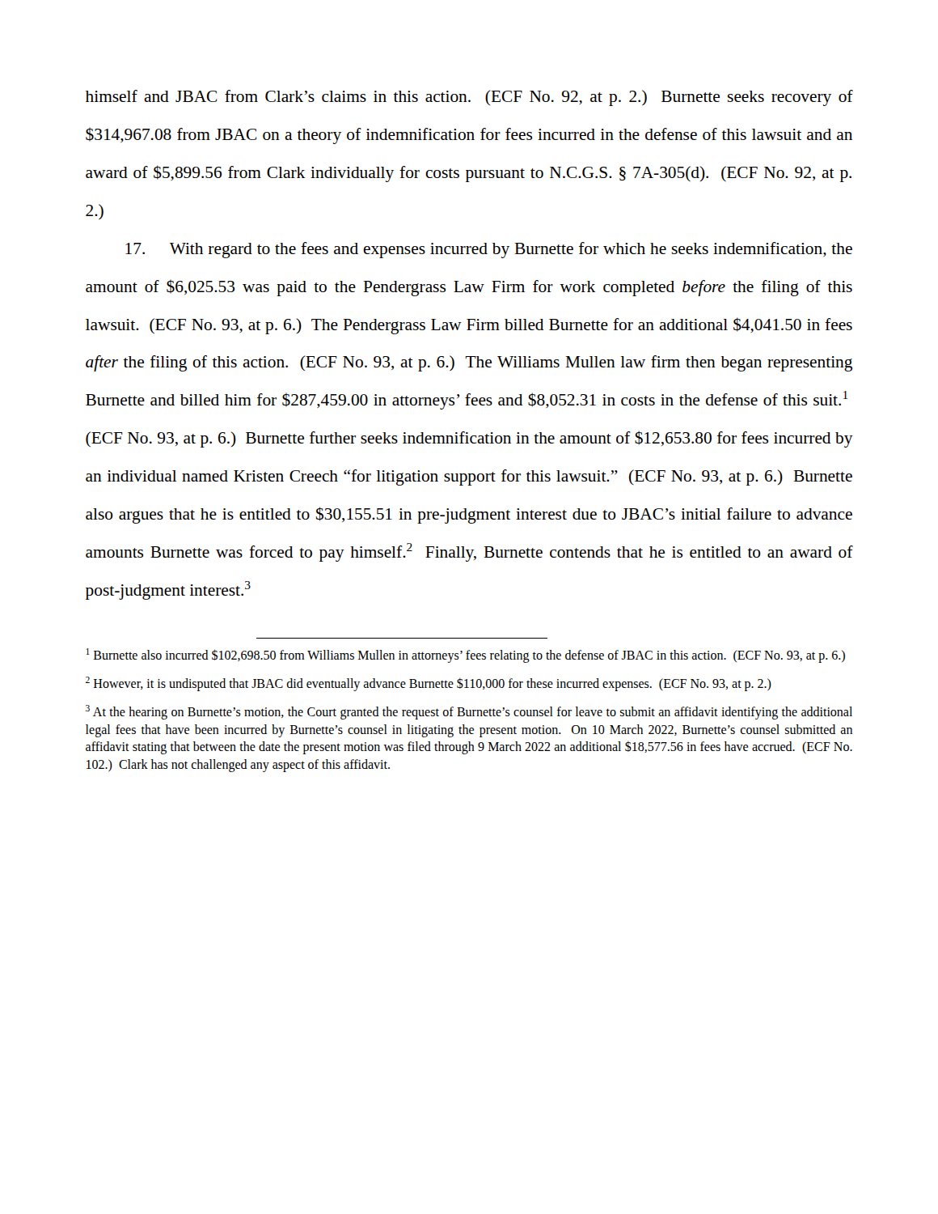himself and JBAC from Clark’s claims in this action. (ECF No. 92, at p. 2.) Burnette seeks recovery of $314,967.08 from JBAC on a theory of indemnification for fees incurred in the defense of this lawsuit and an award of $5,899.56 from Clark individually for costs pursuant to N.C.G.S. § 7A-305(d). (ECF No. 92, at p. 2.)
17. With regard to the fees and expenses incurred by Burnette for which he seeks indemnification, the amount of $6,025.53 was paid to the Pendergrass Law Firm for work completed before the filing of this lawsuit. (ECF No. 93, at p. 6.) The Pendergrass Law Firm billed Burnette for an additional $4,041.50 in fees after the filing of this action. (ECF No. 93, at p. 6.) The Williams Mullen law firm then began representing Burnette and billed him for $287,459.00 in attorneys’ fees and $8,052.31 in costs in the defense of this suit.1 (ECF No. 93, at p. 6.) Burnette further seeks indemnification in the amount of $12,653.80 for fees incurred by an individual named Kristen Creech “for litigation support for this lawsuit.” (ECF No. 93, at p. 6.) Burnette also argues that he is entitled to $30,155.51 in pre-judgment interest due to JBAC’s initial failure to advance amounts Burnette was forced to pay himself.2 Finally, Burnette contends that he is entitled to an award of post-judgment interest.3
1 Burnette also incurred $102,698.50 from Williams Mullen in attorneys’ fees relating to the defense of JBAC in this action. (ECF No. 93, at p. 6.)
2 However, it is undisputed that JBAC did eventually advance Burnette $110,000 for these incurred expenses. (ECF No. 93, at p. 2.)
3 At the hearing on Burnette’s motion, the Court granted the request of Burnette’s counsel for leave to submit an affidavit identifying the additional legal fees that have been incurred by Burnette’s counsel in litigating the present motion. On 10 March 2022, Burnette’s counsel submitted an affidavit stating that between the date the present motion was filed through 9 March 2022 an additional $18,577.56 in fees have accrued. (ECF No. 102.) Clark has not challenged any aspect of this affidavit.